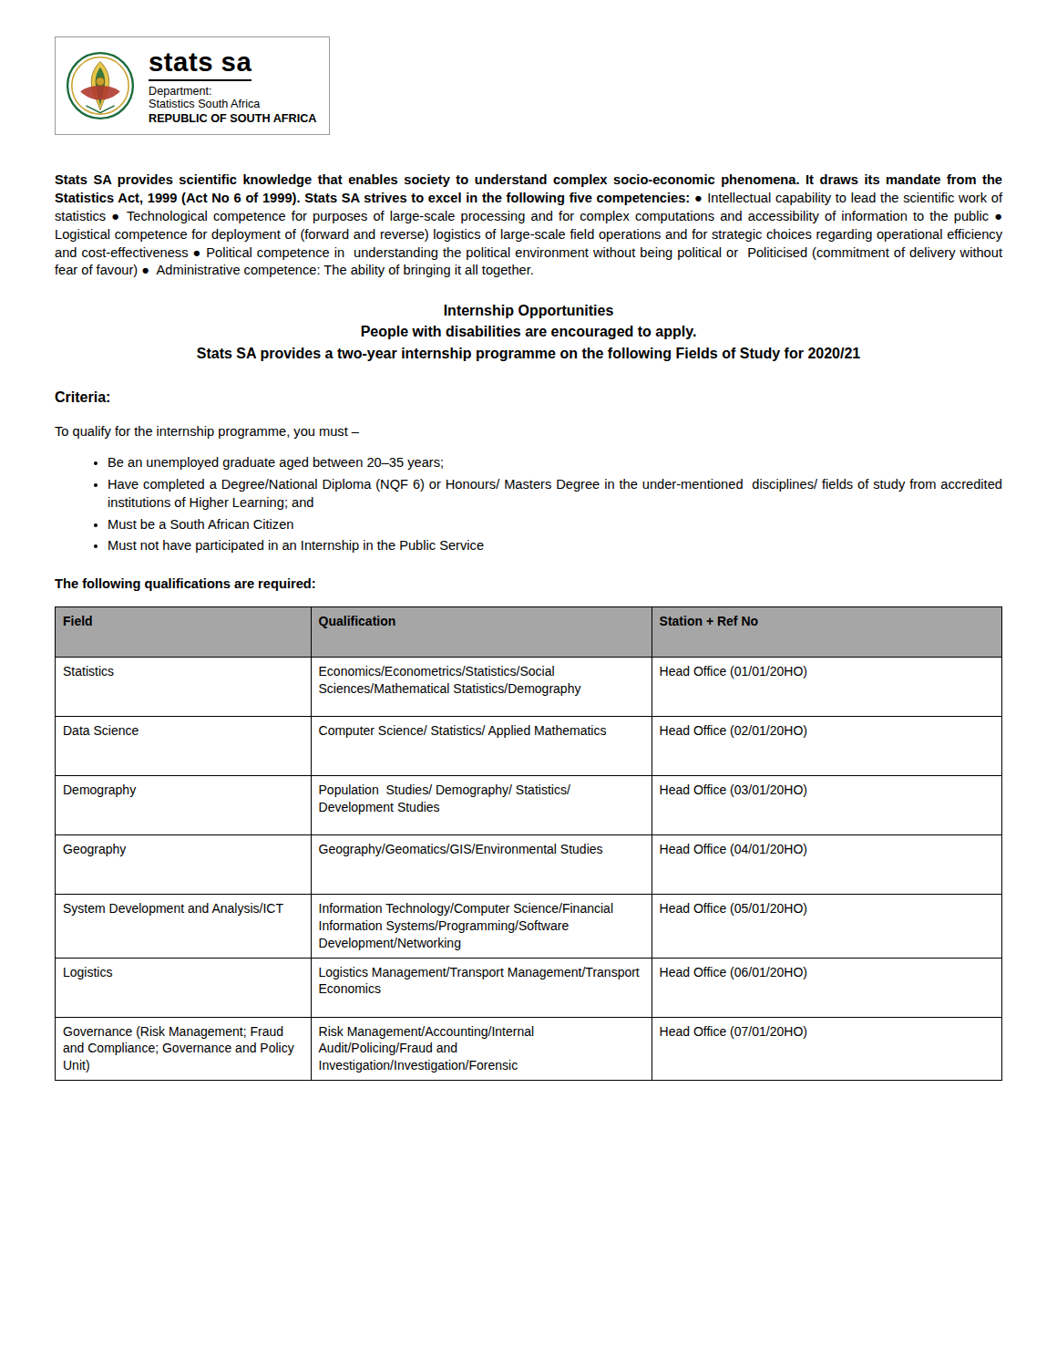stats sa
Department: Statistics South Africa
REPUBLIC OF SOUTH AFRICA
Stats SA provides scientific knowledge that enables society to understand complex socio-economic phenomena. It draws its mandate from the Statistics Act, 1999 (Act No 6 of 1999). Stats SA strives to excel in the following five competencies: ● Intellectual capability to lead the scientific work of statistics ● Technological competence for purposes of large-scale processing and for complex computations and accessibility of information to the public ● Logistical competence for deployment of (forward and reverse) logistics of large-scale field operations and for strategic choices regarding operational efficiency and cost-effectiveness ● Political competence in understanding the political environment without being political or Politicised (commitment of delivery without fear of favour) ● Administrative competence: The ability of bringing it all together.
Internship Opportunities
People with disabilities are encouraged to apply.
Stats SA provides a two-year internship programme on the following Fields of Study for 2020/21
Criteria:
To qualify for the internship programme, you must –
Be an unemployed graduate aged between 20–35 years;
Have completed a Degree/National Diploma (NQF 6) or Honours/ Masters Degree in the under-mentioned disciplines/ fields of study from accredited institutions of Higher Learning; and
Must be a South African Citizen
Must not have participated in an Internship in the Public Service
The following qualifications are required:
| Field | Qualification | Station + Ref No |
| --- | --- | --- |
| Statistics | Economics/Econometrics/Statistics/Social Sciences/Mathematical Statistics/Demography | Head Office (01/01/20HO) |
| Data Science | Computer Science/ Statistics/ Applied Mathematics | Head Office (02/01/20HO) |
| Demography | Population Studies/ Demography/ Statistics/ Development Studies | Head Office (03/01/20HO) |
| Geography | Geography/Geomatics/GIS/Environmental Studies | Head Office (04/01/20HO) |
| System Development and Analysis/ICT | Information Technology/Computer Science/Financial Information Systems/Programming/Software Development/Networking | Head Office (05/01/20HO) |
| Logistics | Logistics Management/Transport Management/Transport Economics | Head Office (06/01/20HO) |
| Governance (Risk Management; Fraud and Compliance; Governance and Policy Unit) | Risk Management/Accounting/Internal Audit/Policing/Fraud and Investigation/Investigation/Forensic | Head Office (07/01/20HO) |